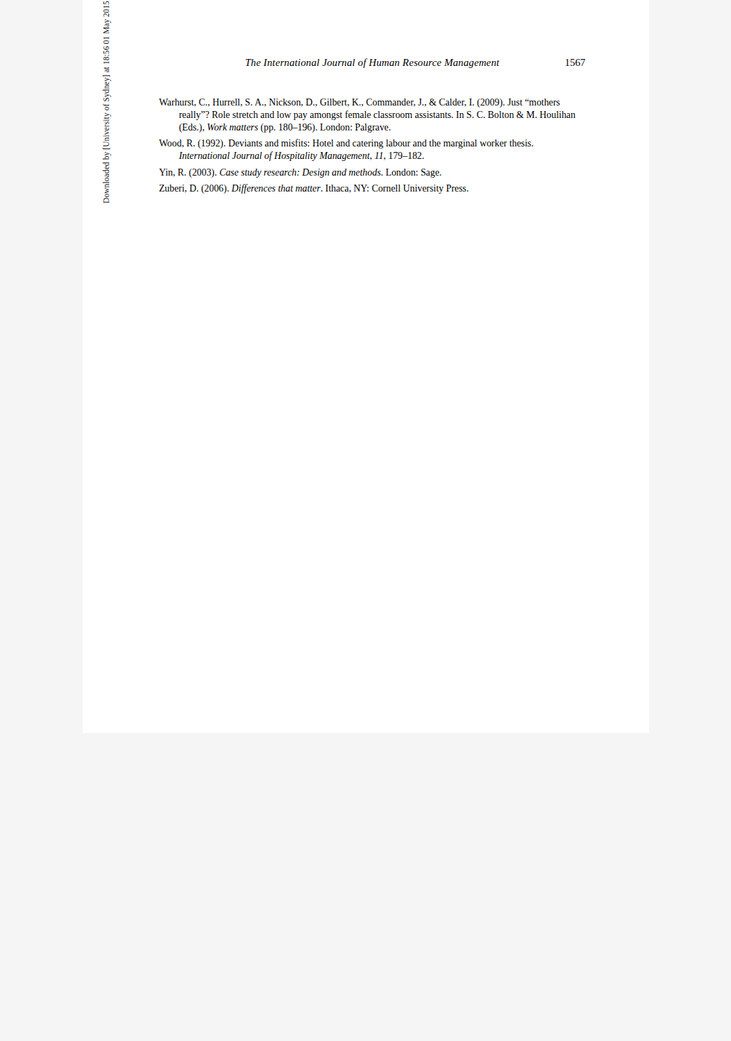Downloaded by [University of Sydney] at 18:56 01 May 2015
The International Journal of Human Resource Management 1567
Warhurst, C., Hurrell, S. A., Nickson, D., Gilbert, K., Commander, J., & Calder, I. (2009). Just “mothers really”? Role stretch and low pay amongst female classroom assistants. In S. C. Bolton & M. Houlihan (Eds.), Work matters (pp. 180–196). London: Palgrave.
Wood, R. (1992). Deviants and misfits: Hotel and catering labour and the marginal worker thesis. International Journal of Hospitality Management, 11, 179–182.
Yin, R. (2003). Case study research: Design and methods. London: Sage.
Zuberi, D. (2006). Differences that matter. Ithaca, NY: Cornell University Press.